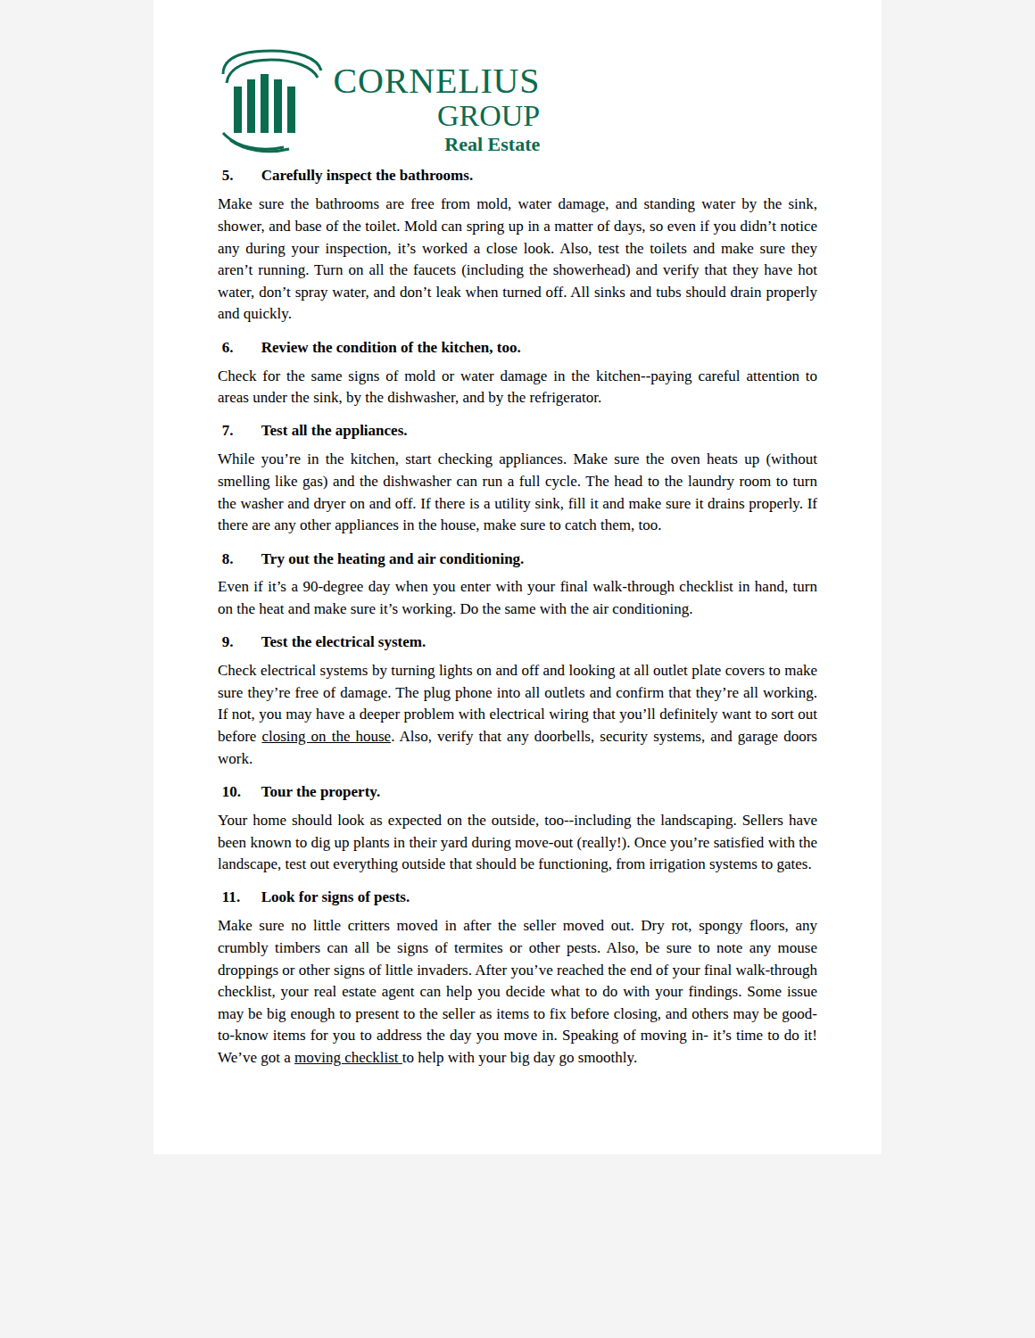CORNELIUS
GROUP
Real Estate
Carefully inspect the bathrooms.
Make sure the bathrooms are free from mold, water damage, and standing water by the sink, shower, and base of the toilet. Mold can spring up in a matter of days, so even if you didn’t notice any during your inspection, it’s worked a close look. Also, test the toilets and make sure they aren’t running. Turn on all the faucets (including the showerhead) and verify that they have hot water, don’t spray water, and don’t leak when turned off. All sinks and tubs should drain properly and quickly.
Review the condition of the kitchen, too.
Check for the same signs of mold or water damage in the kitchen--paying careful attention to areas under the sink, by the dishwasher, and by the refrigerator.
Test all the appliances.
While you’re in the kitchen, start checking appliances. Make sure the oven heats up (without smelling like gas) and the dishwasher can run a full cycle. The head to the laundry room to turn the washer and dryer on and off. If there is a utility sink, fill it and make sure it drains properly. If there are any other appliances in the house, make sure to catch them, too.
Try out the heating and air conditioning.
Even if it’s a 90-degree day when you enter with your final walk-through checklist in hand, turn on the heat and make sure it’s working. Do the same with the air conditioning.
Test the electrical system.
Check electrical systems by turning lights on and off and looking at all outlet plate covers to make sure they’re free of damage. The plug phone into all outlets and confirm that they’re all working. If not, you may have a deeper problem with electrical wiring that you’ll definitely want to sort out before closing on the house. Also, verify that any doorbells, security systems, and garage doors work.
Tour the property.
Your home should look as expected on the outside, too--including the landscaping. Sellers have been known to dig up plants in their yard during move-out (really!). Once you’re satisfied with the landscape, test out everything outside that should be functioning, from irrigation systems to gates.
Look for signs of pests.
Make sure no little critters moved in after the seller moved out. Dry rot, spongy floors, any crumbly timbers can all be signs of termites or other pests. Also, be sure to note any mouse droppings or other signs of little invaders. After you’ve reached the end of your final walk-through checklist, your real estate agent can help you decide what to do with your findings. Some issue may be big enough to present to the seller as items to fix before closing, and others may be good-to-know items for you to address the day you move in. Speaking of moving in- it’s time to do it! We’ve got a moving checklist to help with your big day go smoothly.